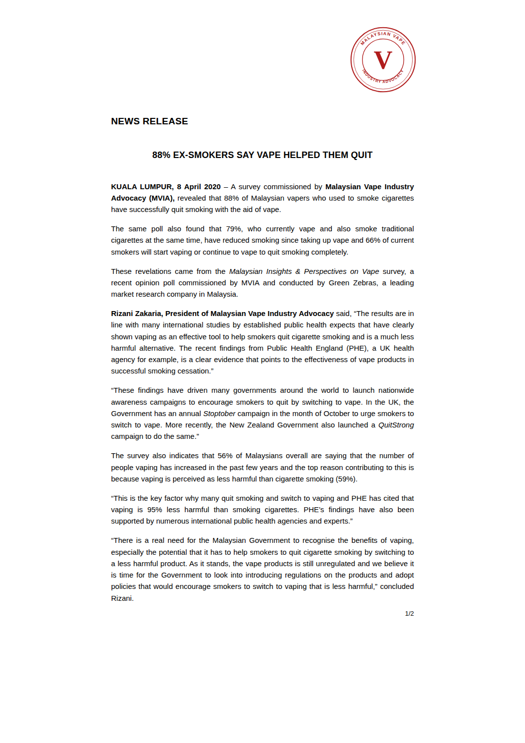Malaysian Vape Industry Advocacy MALAYSIAN VAPE INDUSTRY ADVOCACY V
NEWS RELEASE
88% EX-SMOKERS SAY VAPE HELPED THEM QUIT
KUALA LUMPUR, 8 April 2020 – A survey commissioned by Malaysian Vape Industry Advocacy (MVIA), revealed that 88% of Malaysian vapers who used to smoke cigarettes have successfully quit smoking with the aid of vape.
The same poll also found that 79%, who currently vape and also smoke traditional cigarettes at the same time, have reduced smoking since taking up vape and 66% of current smokers will start vaping or continue to vape to quit smoking completely.
These revelations came from the Malaysian Insights & Perspectives on Vape survey, a recent opinion poll commissioned by MVIA and conducted by Green Zebras, a leading market research company in Malaysia.
Rizani Zakaria, President of Malaysian Vape Industry Advocacy said, “The results are in line with many international studies by established public health expects that have clearly shown vaping as an effective tool to help smokers quit cigarette smoking and is a much less harmful alternative. The recent findings from Public Health England (PHE), a UK health agency for example, is a clear evidence that points to the effectiveness of vape products in successful smoking cessation.”
“These findings have driven many governments around the world to launch nationwide awareness campaigns to encourage smokers to quit by switching to vape. In the UK, the Government has an annual Stoptober campaign in the month of October to urge smokers to switch to vape. More recently, the New Zealand Government also launched a QuitStrong campaign to do the same.”
The survey also indicates that 56% of Malaysians overall are saying that the number of people vaping has increased in the past few years and the top reason contributing to this is because vaping is perceived as less harmful than cigarette smoking (59%).
“This is the key factor why many quit smoking and switch to vaping and PHE has cited that vaping is 95% less harmful than smoking cigarettes. PHE’s findings have also been supported by numerous international public health agencies and experts.”
“There is a real need for the Malaysian Government to recognise the benefits of vaping, especially the potential that it has to help smokers to quit cigarette smoking by switching to a less harmful product. As it stands, the vape products is still unregulated and we believe it is time for the Government to look into introducing regulations on the products and adopt policies that would encourage smokers to switch to vaping that is less harmful,” concluded Rizani.
1/2